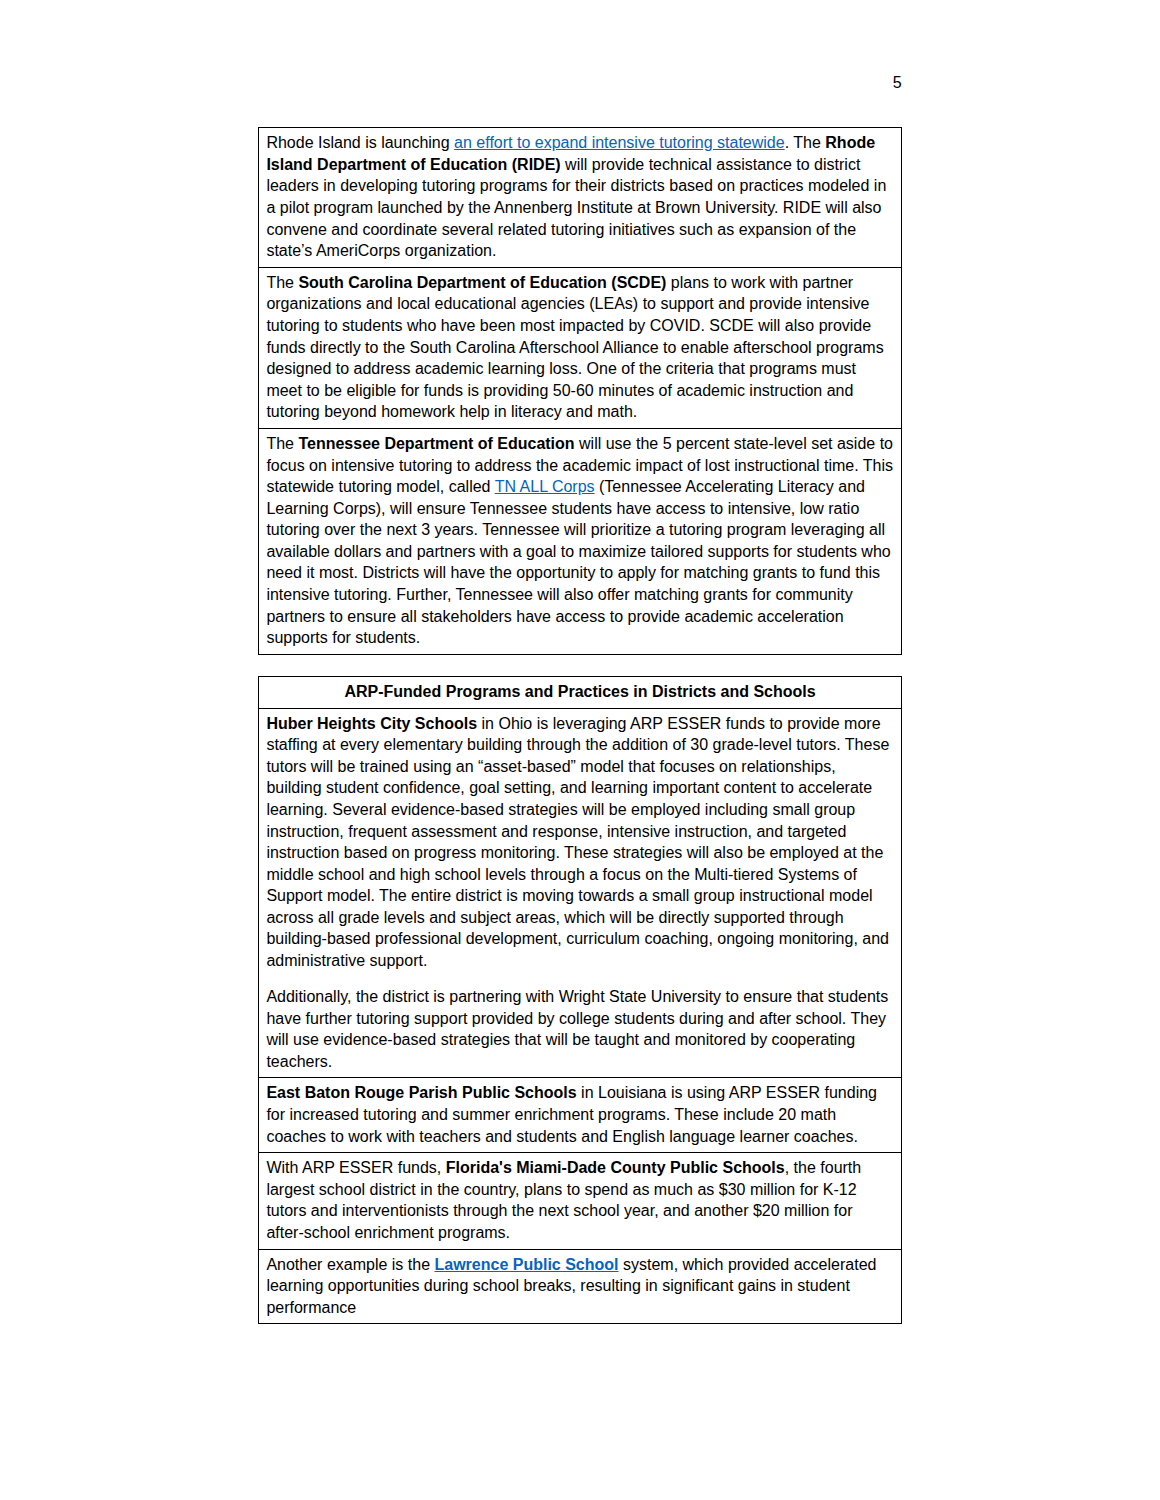5
| Rhode Island is launching an effort to expand intensive tutoring statewide . The Rhode Island Department of Education (RIDE) will provide technical assistance to district leaders in developing tutoring programs for their districts based on practices modeled in a pilot program launched by the Annenberg Institute at Brown University. RIDE will also convene and coordinate several related tutoring initiatives such as expansion of the state’s AmeriCorps organization. |
| The South Carolina Department of Education (SCDE) plans to work with partner organizations and local educational agencies (LEAs) to support and provide intensive tutoring to students who have been most impacted by COVID. SCDE will also provide funds directly to the South Carolina Afterschool Alliance to enable afterschool programs designed to address academic learning loss. One of the criteria that programs must meet to be eligible for funds is providing 50-60 minutes of academic instruction and tutoring beyond homework help in literacy and math. |
| The Tennessee Department of Education will use the 5 percent state-level set aside to focus on intensive tutoring to address the academic impact of lost instructional time. This statewide tutoring model, called TN ALL Corps (Tennessee Accelerating Literacy and Learning Corps), will ensure Tennessee students have access to intensive, low ratio tutoring over the next 3 years. Tennessee will prioritize a tutoring program leveraging all available dollars and partners with a goal to maximize tailored supports for students who need it most. Districts will have the opportunity to apply for matching grants to fund this intensive tutoring. Further, Tennessee will also offer matching grants for community partners to ensure all stakeholders have access to provide academic acceleration supports for students. |
| ARP-Funded Programs and Practices in Districts and Schools |
| Huber Heights City Schools in Ohio is leveraging ARP ESSER funds to provide more staffing at every elementary building through the addition of 30 grade-level tutors. These tutors will be trained using an “asset-based” model that focuses on relationships, building student confidence, goal setting, and learning important content to accelerate learning. Several evidence-based strategies will be employed including small group instruction, frequent assessment and response, intensive instruction, and targeted instruction based on progress monitoring. These strategies will also be employed at the middle school and high school levels through a focus on the Multi-tiered Systems of Support model. The entire district is moving towards a small group instructional model across all grade levels and subject areas, which will be directly supported through building-based professional development, curriculum coaching, ongoing monitoring, and administrative support. Additionally, the district is partnering with Wright State University to ensure that students have further tutoring support provided by college students during and after school. They will use evidence-based strategies that will be taught and monitored by cooperating teachers. |
| East Baton Rouge Parish Public Schools in Louisiana is using ARP ESSER funding for increased tutoring and summer enrichment programs. These include 20 math coaches to work with teachers and students and English language learner coaches. |
| With ARP ESSER funds, Florida's Miami-Dade County Public Schools , the fourth largest school district in the country, plans to spend as much as $30 million for K-12 tutors and interventionists through the next school year, and another $20 million for after-school enrichment programs. |
| Another example is the Lawrence Public School system, which provided accelerated learning opportunities during school breaks, resulting in significant gains in student performance |